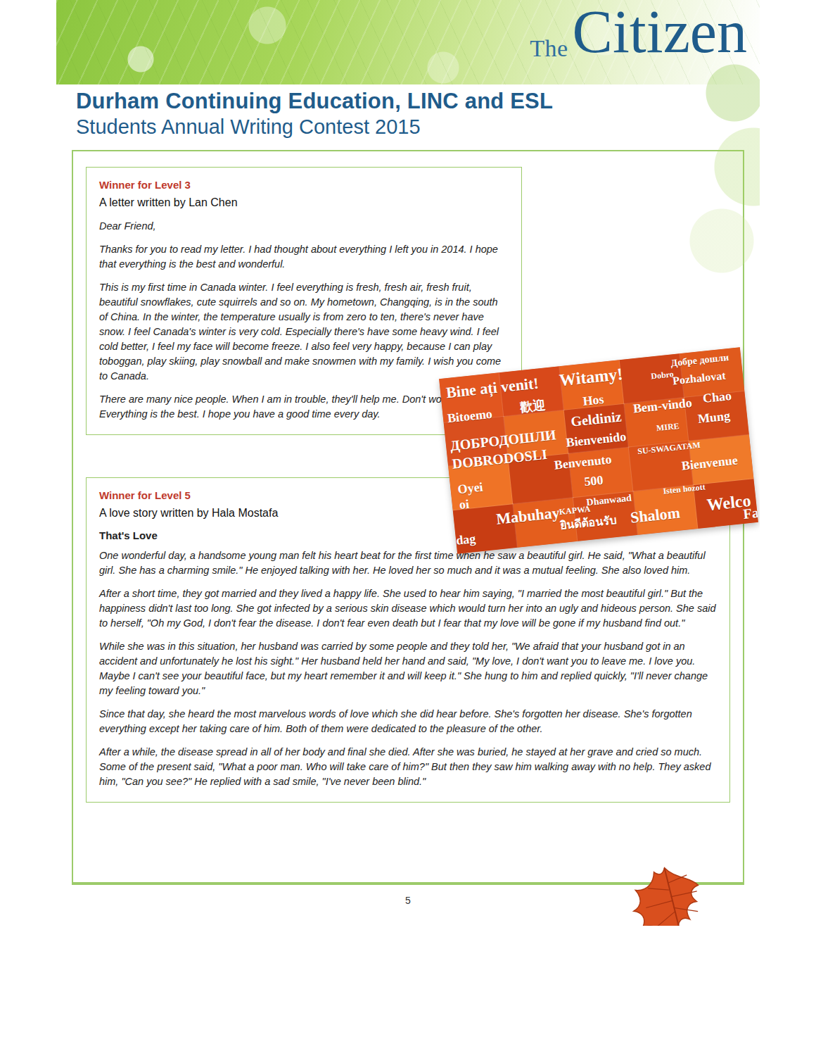The Citizen
Durham Continuing Education, LINC and ESL
Students Annual Writing Contest 2015
Winner for Level 3
A letter written by Lan Chen
Dear Friend,
Thanks for you to read my letter. I had thought about everything I left you in 2014. I hope that everything is the best and wonderful.
This is my first time in Canada winter. I feel everything is fresh, fresh air, fresh fruit, beautiful snowflakes, cute squirrels and so on. My hometown, Changqing, is in the south of China. In the winter, the temperature usually is from zero to ten, there's never have snow. I feel Canada's winter is very cold. Especially there's have some heavy wind. I feel cold better, I feel my face will become freeze. I also feel very happy, because I can play toboggan, play skiing, play snowball and make snowmen with my family. I wish you come to Canada.
There are many nice people. When I am in trouble, they'll help me. Don't worry about me. Everything is the best. I hope you have a good time every day.
Bine ați venit! Witamy! Добре дошли Dobro Bitoemo 歡迎 Hos Pozhalovat Geldiniz Bem-vindo Chao ДОБРОДОШЛИ DOBRODOSLI Bienvenido MIRE Mung Benvenuto SU-SWAGATAM Oyei oi 500 Bienvenue Mabuhay Dhanwaad Isten hozott Shalom Welco ยินดีต้อนรับ dag KAPWA Fa
Winner for Level 5
A love story written by Hala Mostafa
That's Love
One wonderful day, a handsome young man felt his heart beat for the first time when he saw a beautiful girl. He said, "What a beautiful girl. She has a charming smile." He enjoyed talking with her. He loved her so much and it was a mutual feeling. She also loved him.
After a short time, they got married and they lived a happy life. She used to hear him saying, "I married the most beautiful girl." But the happiness didn't last too long. She got infected by a serious skin disease which would turn her into an ugly and hideous person. She said to herself, "Oh my God, I don't fear the disease. I don't fear even death but I fear that my love will be gone if my husband find out."
While she was in this situation, her husband was carried by some people and they told her, "We afraid that your husband got in an accident and unfortunately he lost his sight." Her husband held her hand and said, "My love, I don't want you to leave me. I love you. Maybe I can't see your beautiful face, but my heart remember it and will keep it." She hung to him and replied quickly, "I'll never change my feeling toward you."
Since that day, she heard the most marvelous words of love which she did hear before. She's forgotten her disease. She's forgotten everything except her taking care of him. Both of them were dedicated to the pleasure of the other.
After a while, the disease spread in all of her body and final she died. After she was buried, he stayed at her grave and cried so much. Some of the present said, "What a poor man. Who will take care of him?" But then they saw him walking away with no help. They asked him, "Can you see?" He replied with a sad smile, "I've never been blind."
5